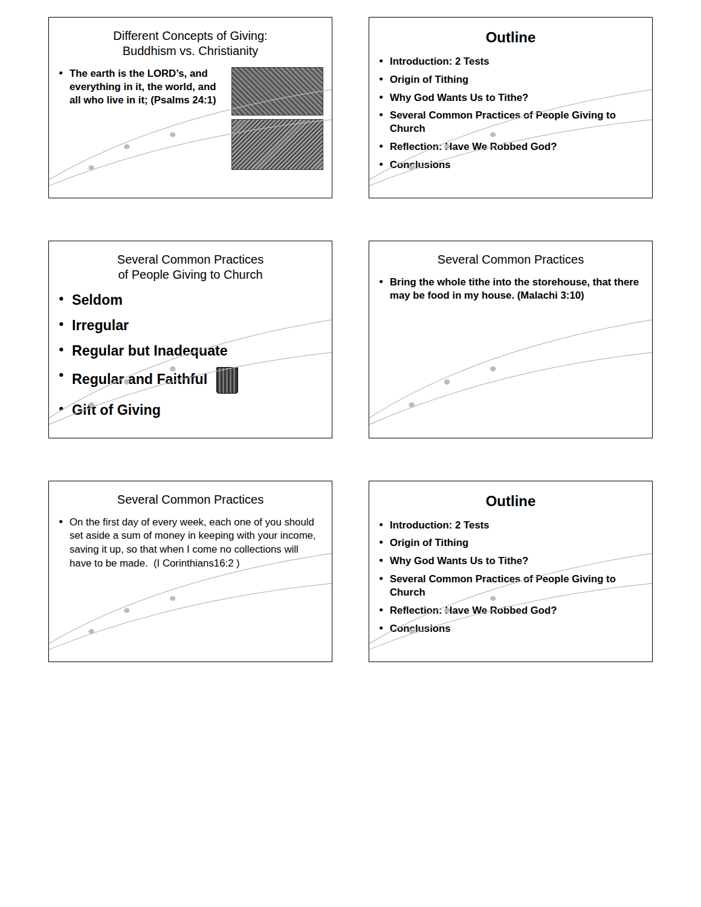Different Concepts of Giving:
Buddhism vs. Christianity
The earth is the LORD’s, and everything in it, the world, and all who live in it; (Psalms 24:1)
Outline
Introduction: 2 Tests
Origin of Tithing
Why God Wants Us to Tithe?
Several Common Practices of People Giving to Church
Reflection: Have We Robbed God?
Conclusions
Several Common Practices
of People Giving to Church
Seldom
Irregular
Regular but Inadequate
Regular and Faithful
Gift of Giving
Several Common Practices
Bring the whole tithe into the storehouse, that there may be food in my house. (Malachi 3:10)
Several Common Practices
On the first day of every week, each one of you should set aside a sum of money in keeping with your income, saving it up, so that when I come no collections will have to be made. (I Corinthians16:2 )
Outline
Introduction: 2 Tests
Origin of Tithing
Why God Wants Us to Tithe?
Several Common Practices of People Giving to Church
Reflection: Have We Robbed God?
Conclusions